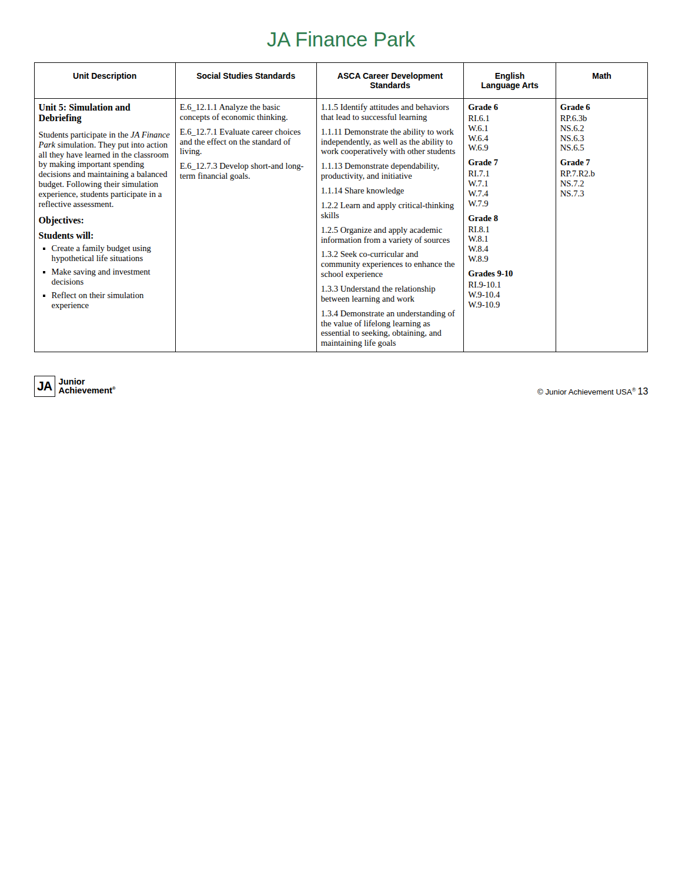JA Finance Park
| Unit Description | Social Studies Standards | ASCA Career Development Standards | English Language Arts | Math |
| --- | --- | --- | --- | --- |
| Unit 5: Simulation and Debriefing Students participate in the JA Finance Park simulation. They put into action all they have learned in the classroom by making important spending decisions and maintaining a balanced budget. Following their simulation experience, students participate in a reflective assessment. Objectives: Students will: Create a family budget using hypothetical life situations Make saving and investment decisions Reflect on their simulation experience | E.6_12.1.1 Analyze the basic concepts of economic thinking. E.6_12.7.1 Evaluate career choices and the effect on the standard of living. E.6_12.7.3 Develop short-and long-term financial goals. | 1.1.5 Identify attitudes and behaviors that lead to successful learning 1.1.11 Demonstrate the ability to work independently, as well as the ability to work cooperatively with other students 1.1.13 Demonstrate dependability, productivity, and initiative 1.1.14 Share knowledge 1.2.2 Learn and apply critical-thinking skills 1.2.5 Organize and apply academic information from a variety of sources 1.3.2 Seek co-curricular and community experiences to enhance the school experience 1.3.3 Understand the relationship between learning and work 1.3.4 Demonstrate an understanding of the value of lifelong learning as essential to seeking, obtaining, and maintaining life goals | Grade 6 RI.6.1 W.6.1 W.6.4 W.6.9 Grade 7 RI.7.1 W.7.1 W.7.4 W.7.9 Grade 8 RI.8.1 W.8.1 W.8.4 W.8.9 Grades 9-10 RI.9-10.1 W.9-10.4 W.9-10.9 | Grade 6 RP.6.3b NS.6.2 NS.6.3 NS.6.5 Grade 7 RP.7.R2.b NS.7.2 NS.7.3 |
JA
Junior
Achievement®
© Junior Achievement USA® 13